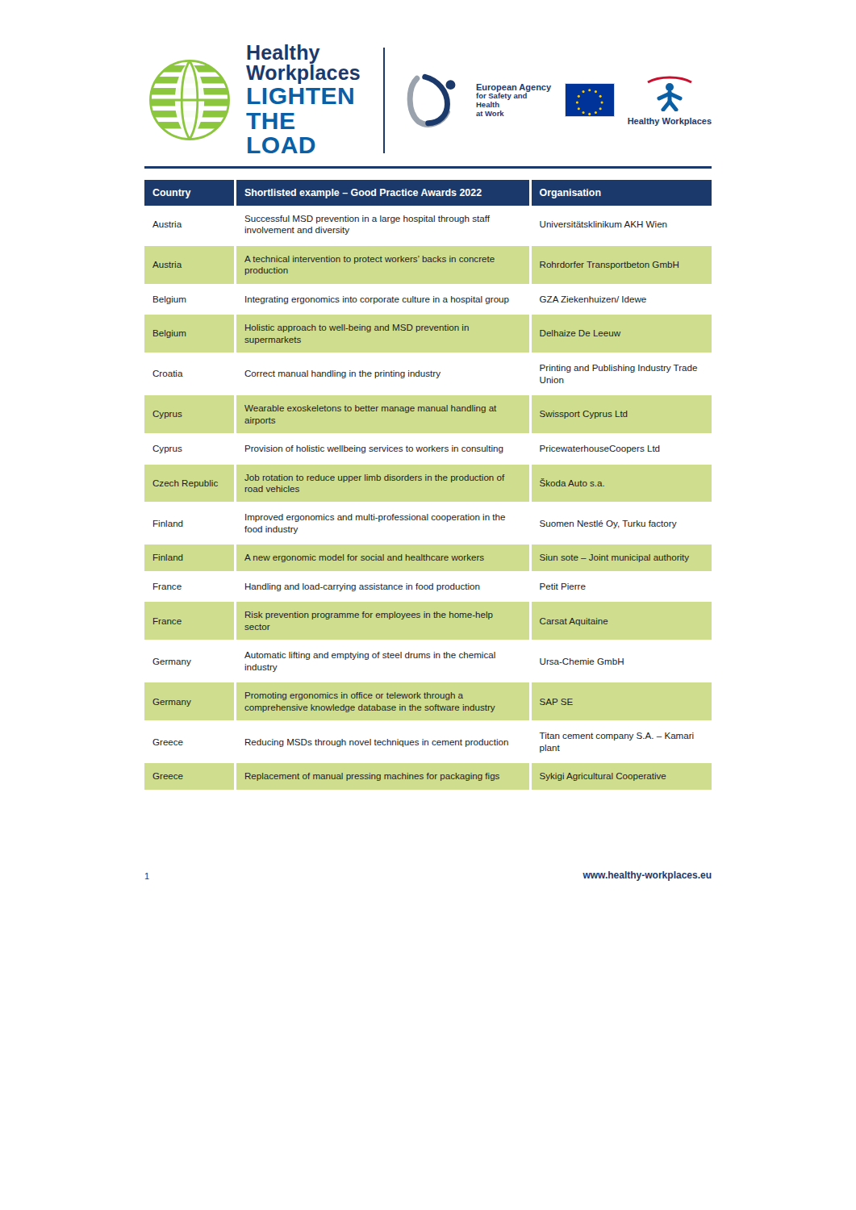Healthy Workplaces LIGHTEN THE LOAD
European Agency
for Safety and Health
at Work
Healthy Workplaces
| Country | Shortlisted example – Good Practice Awards 2022 | Organisation |
| --- | --- | --- |
| Austria | Successful MSD prevention in a large hospital through staff involvement and diversity | Universitätsklinikum AKH Wien |
| Austria | A technical intervention to protect workers’ backs in concrete production | Rohrdorfer Transportbeton GmbH |
| Belgium | Integrating ergonomics into corporate culture in a hospital group | GZA Ziekenhuizen/ Idewe |
| Belgium | Holistic approach to well-being and MSD prevention in supermarkets | Delhaize De Leeuw |
| Croatia | Correct manual handling in the printing industry | Printing and Publishing Industry Trade Union |
| Cyprus | Wearable exoskeletons to better manage manual handling at airports | Swissport Cyprus Ltd |
| Cyprus | Provision of holistic wellbeing services to workers in consulting | PricewaterhouseCoopers Ltd |
| Czech Republic | Job rotation to reduce upper limb disorders in the production of road vehicles | Škoda Auto s.a. |
| Finland | Improved ergonomics and multi-professional cooperation in the food industry | Suomen Nestlé Oy, Turku factory |
| Finland | A new ergonomic model for social and healthcare workers | Siun sote – Joint municipal authority |
| France | Handling and load-carrying assistance in food production | Petit Pierre |
| France | Risk prevention programme for employees in the home-help sector | Carsat Aquitaine |
| Germany | Automatic lifting and emptying of steel drums in the chemical industry | Ursa-Chemie GmbH |
| Germany | Promoting ergonomics in office or telework through a comprehensive knowledge database in the software industry | SAP SE |
| Greece | Reducing MSDs through novel techniques in cement production | Titan cement company S.A. – Kamari plant |
| Greece | Replacement of manual pressing machines for packaging figs | Sykigi Agricultural Cooperative |
1
www.healthy-workplaces.eu